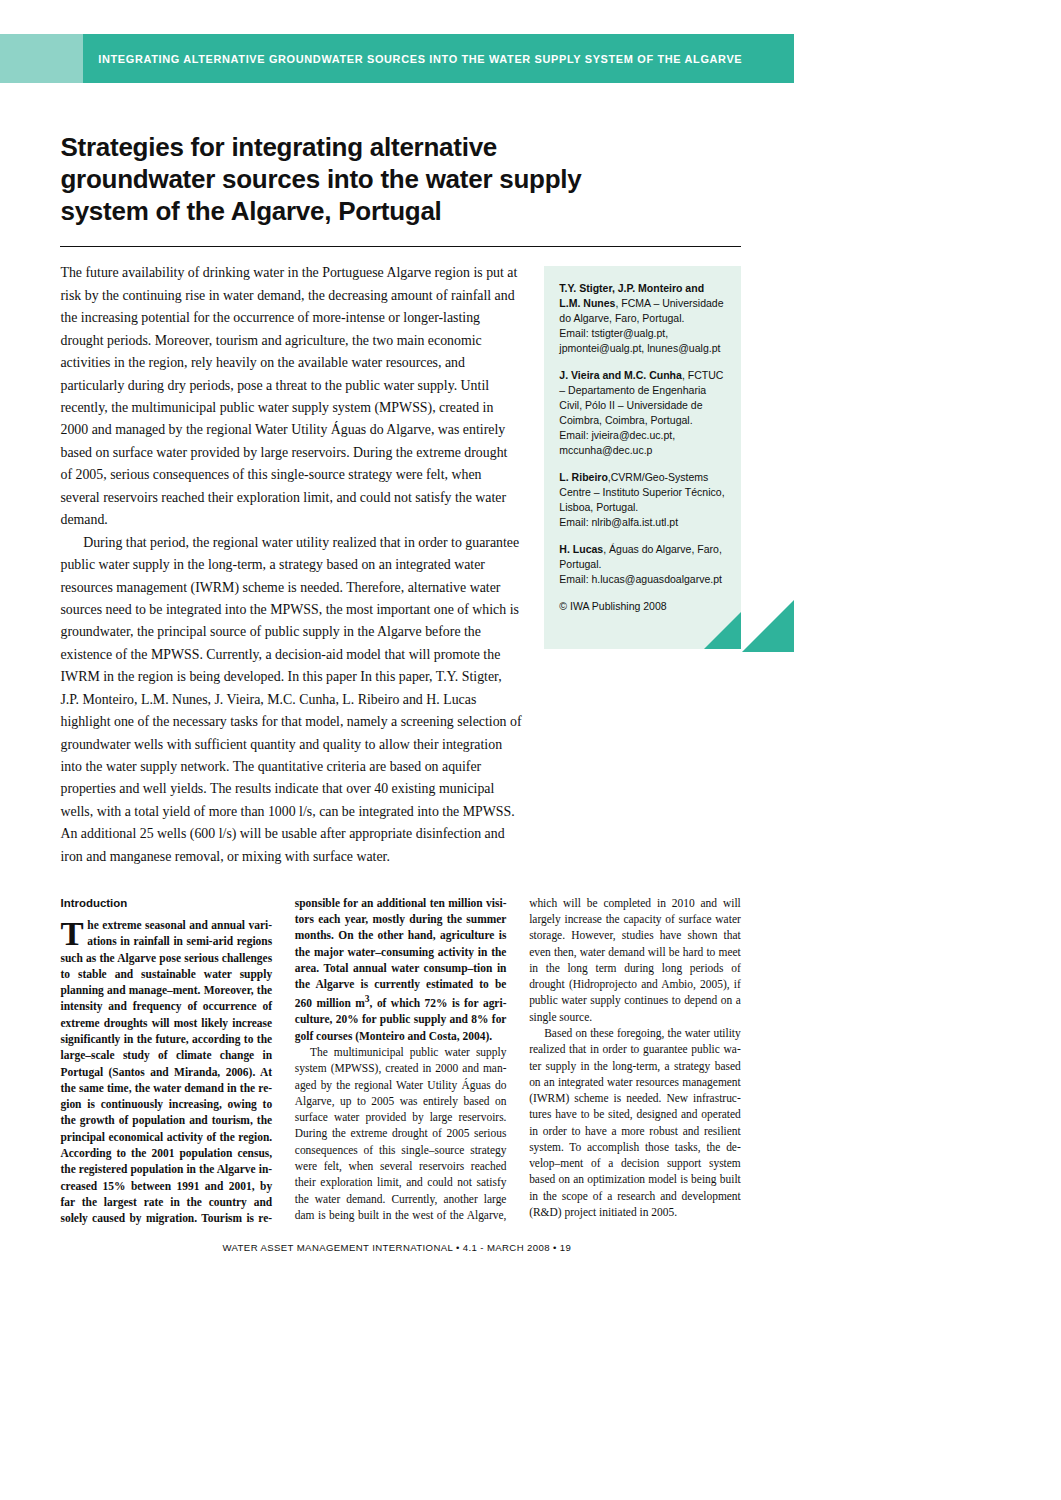Integrating alternative groundwater sources into the water supply system of the Algarve
Strategies for integrating alternative groundwater sources into the water supply system of the Algarve, Portugal
The future availability of drinking water in the Portuguese Algarve region is put at risk by the continuing rise in water demand, the decreasing amount of rainfall and the increasing potential for the occurrence of more-intense or longer-lasting drought periods. Moreover, tourism and agriculture, the two main economic activities in the region, rely heavily on the available water resources, and particularly during dry periods, pose a threat to the public water supply. Until recently, the multimunicipal public water supply system (MPWSS), created in 2000 and managed by the regional Water Utility Águas do Algarve, was entirely based on surface water provided by large reservoirs. During the extreme drought of 2005, serious consequences of this single-source strategy were felt, when several reservoirs reached their exploration limit, and could not satisfy the water demand.
During that period, the regional water utility realized that in order to guarantee public water supply in the long-term, a strategy based on an integrated water resources management (IWRM) scheme is needed. Therefore, alternative water sources need to be integrated into the MPWSS, the most important one of which is groundwater, the principal source of public supply in the Algarve before the existence of the MPWSS. Currently, a decision-aid model that will promote the IWRM in the region is being developed. In this paper In this paper, T.Y. Stigter, J.P. Monteiro, L.M. Nunes, J. Vieira, M.C. Cunha, L. Ribeiro and H. Lucas highlight one of the necessary tasks for that model, namely a screening selection of groundwater wells with sufficient quantity and quality to allow their integration into the water supply network. The quantitative criteria are based on aquifer properties and well yields. The results indicate that over 40 existing municipal wells, with a total yield of more than 1000 l/s, can be integrated into the MPWSS. An additional 25 wells (600 l/s) will be usable after appropriate disinfection and iron and manganese removal, or mixing with surface water.
T.Y. Stigter, J.P. Monteiro and L.M. Nunes, FCMA – Universidade do Algarve, Faro, Portugal.
Email: tstigter@ualg.pt,
jpmontei@ualg.pt, lnunes@ualg.pt
J. Vieira and M.C. Cunha, FCTUC – Departamento de Engenharia Civil, Pólo II – Universidade de Coimbra, Coimbra, Portugal.
Email: jvieira@dec.uc.pt,
mccunha@dec.uc.p
L. Ribeiro,CVRM/Geo-Systems Centre – Instituto Superior Técnico, Lisboa, Portugal.
Email: nlrib@alfa.ist.utl.pt
H. Lucas, Águas do Algarve, Faro, Portugal.
Email: h.lucas@aguasdoalgarve.pt
© IWA Publishing 2008
Introduction
The extreme seasonal and annual variations in rainfall in semi-arid regions such as the Algarve pose serious challenges to stable and sustainable water supply planning and manage–ment. Moreover, the intensity and frequency of occurrence of extreme droughts will most likely increase significantly in the future, according to the large–scale study of climate change in Portugal (Santos and Miranda, 2006). At the same time, the water demand in the region is continuously increasing, owing to the growth of population and tourism, the principal economical activity of the region. According to the 2001 population census, the registered population in the Algarve increased 15% between 1991 and 2001, by far the largest rate in the country and solely caused by migration. Tourism is responsible for an additional ten million visitors each year, mostly during the summer months. On the other hand, agriculture is the major water–consuming activity in the area. Total annual water consump–tion in the Algarve is currently estimated to be 260 million m3, of which 72% is for agriculture, 20% for public supply and 8% for golf courses (Monteiro and Costa, 2004).
The multimunicipal public water supply system (MPWSS), created in 2000 and managed by the regional Water Utility Águas do Algarve, up to 2005 was entirely based on surface water provided by large reservoirs. During the extreme drought of 2005 serious consequences of this single–source strategy were felt, when several reservoirs reached their exploration limit, and could not satisfy the water demand. Currently, another large dam is being built in the west of the Algarve, which will be completed in 2010 and will largely increase the capacity of surface water storage. However, studies have shown that even then, water demand will be hard to meet in the long term during long periods of drought (Hidroprojecto and Ambio, 2005), if public water supply continues to depend on a single source.
Based on these foregoing, the water utility realized that in order to guarantee public water supply in the long-term, a strategy based on an integrated water resources management (IWRM) scheme is needed. New infrastructures have to be sited, designed and operated in order to have a more robust and resilient system. To accomplish those tasks, the develop–ment of a decision support system based on an optimization model is being built in the scope of a research and development (R&D) project initiated in 2005.
WATER ASSET MANAGEMENT INTERNATIONAL • 4.1 - MARCH 2008 • 19